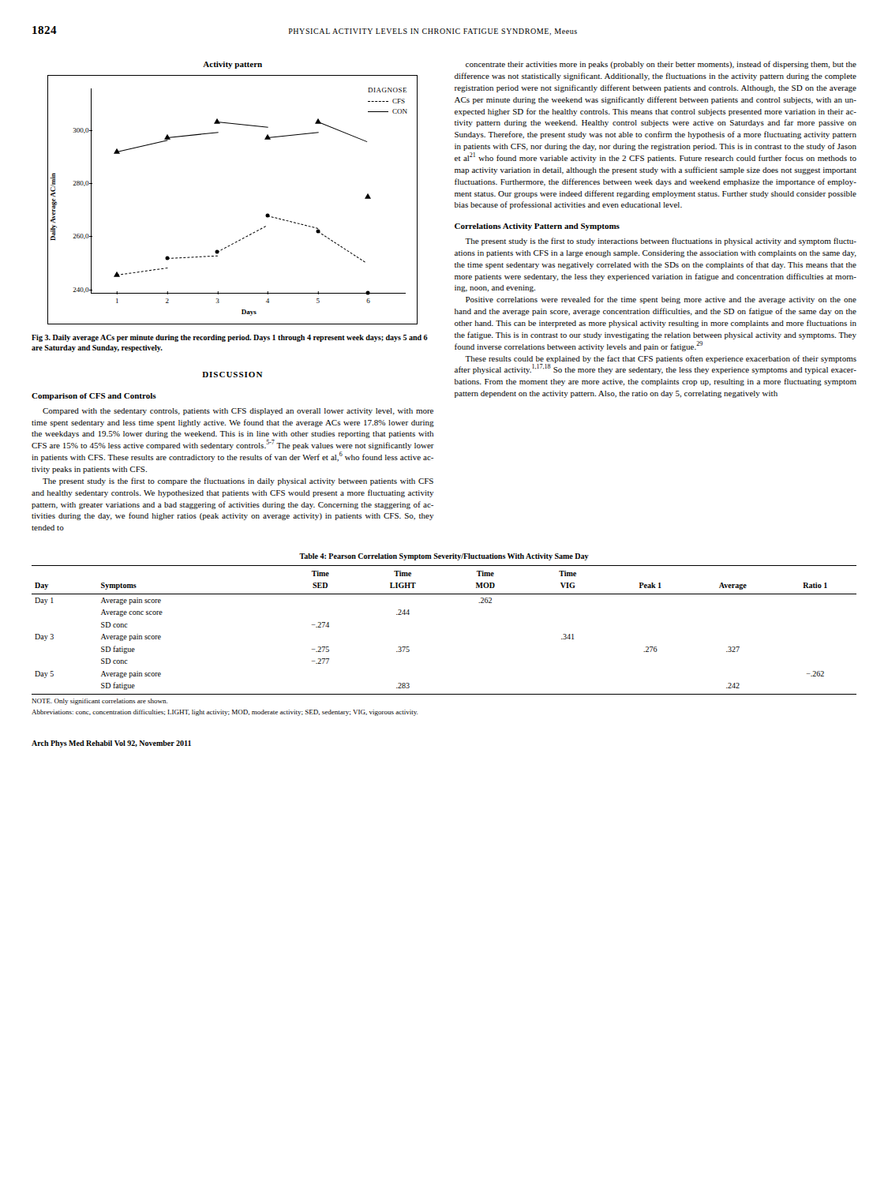1824
PHYSICAL ACTIVITY LEVELS IN CHRONIC FATIGUE SYNDROME, Meeus
Activity pattern
DIAGNOSE
CFS
CON
Daily Average AC/min
300,0
280,0
260,0
240,0
1
2
3
4
5
6
Days
Fig 3. Daily average ACs per minute during the recording period. Days 1 through 4 represent week days; days 5 and 6 are Saturday and Sunday, respectively.
DISCUSSION
Comparison of CFS and Controls
Compared with the sedentary controls, patients with CFS displayed an overall lower activity level, with more time spent sedentary and less time spent lightly active. We found that the average ACs were 17.8% lower during the weekdays and 19.5% lower during the weekend. This is in line with other studies reporting that patients with CFS are 15% to 45% less active compared with sedentary controls.5-7 The peak values were not significantly lower in patients with CFS. These results are contradictory to the results of van der Werf et al,6 who found less active activity peaks in patients with CFS.
The present study is the first to compare the fluctuations in daily physical activity between patients with CFS and healthy sedentary controls. We hypothesized that patients with CFS would present a more fluctuating activity pattern, with greater variations and a bad staggering of activities during the day. Concerning the staggering of activities during the day, we found higher ratios (peak activity on average activity) in patients with CFS. So, they tended to
concentrate their activities more in peaks (probably on their better moments), instead of dispersing them, but the difference was not statistically significant. Additionally, the fluctuations in the activity pattern during the complete registration period were not significantly different between patients and controls. Although, the SD on the average ACs per minute during the weekend was significantly different between patients and control subjects, with an unexpected higher SD for the healthy controls. This means that control subjects presented more variation in their activity pattern during the weekend. Healthy control subjects were active on Saturdays and far more passive on Sundays. Therefore, the present study was not able to confirm the hypothesis of a more fluctuating activity pattern in patients with CFS, nor during the day, nor during the registration period. This is in contrast to the study of Jason et al21 who found more variable activity in the 2 CFS patients. Future research could further focus on methods to map activity variation in detail, although the present study with a sufficient sample size does not suggest important fluctuations. Furthermore, the differences between week days and weekend emphasize the importance of employment status. Our groups were indeed different regarding employment status. Further study should consider possible bias because of professional activities and even educational level.
Correlations Activity Pattern and Symptoms
The present study is the first to study interactions between fluctuations in physical activity and symptom fluctuations in patients with CFS in a large enough sample. Considering the association with complaints on the same day, the time spent sedentary was negatively correlated with the SDs on the complaints of that day. This means that the more patients were sedentary, the less they experienced variation in fatigue and concentration difficulties at morning, noon, and evening.
Positive correlations were revealed for the time spent being more active and the average activity on the one hand and the average pain score, average concentration difficulties, and the SD on fatigue of the same day on the other hand. This can be interpreted as more physical activity resulting in more complaints and more fluctuations in the fatigue. This is in contrast to our study investigating the relation between physical activity and symptoms. They found inverse correlations between activity levels and pain or fatigue.29
These results could be explained by the fact that CFS patients often experience exacerbation of their symptoms after physical activity.1,17,18 So the more they are sedentary, the less they experience symptoms and typical exacerbations. From the moment they are more active, the complaints crop up, resulting in a more fluctuating symptom pattern dependent on the activity pattern. Also, the ratio on day 5, correlating negatively with
Table 4: Pearson Correlation Symptom Severity/Fluctuations With Activity Same Day
| | | Time | Time | Time | Time | | | |
| --- | --- | --- | --- | --- | --- | --- | --- | --- |
| Day | Symptoms | SED | LIGHT | MOD | VIG | Peak 1 | Average | Ratio 1 |
| Day 1 | Average pain score | | | .262 | | | | |
| | Average conc score | | .244 | | | | | |
| | SD conc | −.274 | | | | | | |
| Day 3 | Average pain score | | | | .341 | | | |
| | SD fatigue | −.275 | .375 | | | .276 | .327 | |
| | SD conc | −.277 | | | | | | |
| Day 5 | Average pain score | | | | | | | −.262 |
| | SD fatigue | | .283 | | | | .242 | |
NOTE. Only significant correlations are shown.
Abbreviations: conc, concentration difficulties; LIGHT, light activity; MOD, moderate activity; SED, sedentary; VIG, vigorous activity.
Arch Phys Med Rehabil Vol 92, November 2011